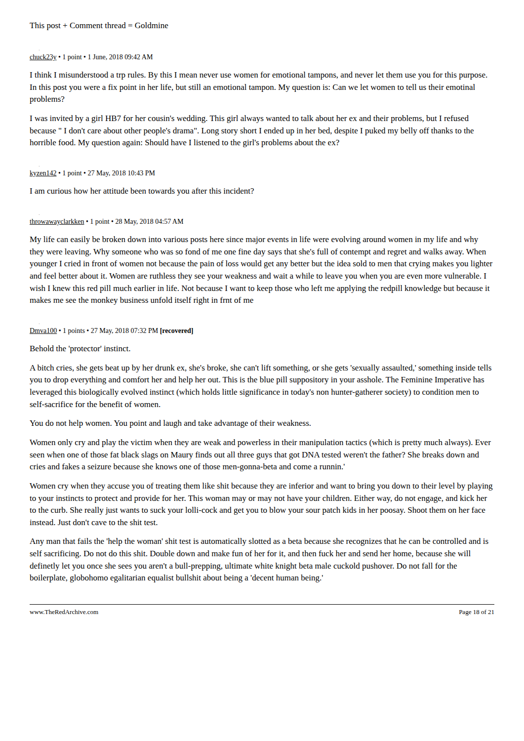This post + Comment thread = Goldmine
.
chuck23y • 1 point • 1 June, 2018 09:42 AM
I think I misunderstood a trp rules. By this I mean never use women for emotional tampons, and never let them use you for this purpose. In this post you were a fix point in her life, but still an emotional tampon. My question is: Can we let women to tell us their emotinal problems?
I was invited by a girl HB7 for her cousin's wedding. This girl always wanted to talk about her ex and their problems, but I refused because " I don't care about other people's drama". Long story short I ended up in her bed, despite I puked my belly off thanks to the horrible food. My question again: Should have I listened to the girl's problems about the ex?
.
kyzen142 • 1 point • 27 May, 2018 10:43 PM
I am curious how her attitude been towards you after this incident?
.
throwawayclarkken • 1 point • 28 May, 2018 04:57 AM
My life can easily be broken down into various posts here since major events in life were evolving around women in my life and why they were leaving. Why someone who was so fond of me one fine day says that she's full of contempt and regret and walks away. When younger I cried in front of women not because the pain of loss would get any better but the idea sold to men that crying makes you lighter and feel better about it. Women are ruthless they see your weakness and wait a while to leave you when you are even more vulnerable. I wish I knew this red pill much earlier in life. Not because I want to keep those who left me applying the redpill knowledge but because it makes me see the monkey business unfold itself right in frnt of me
.
Dmva100 • 1 points • 27 May, 2018 07:32 PM [recovered]
Behold the 'protector' instinct.
A bitch cries, she gets beat up by her drunk ex, she's broke, she can't lift something, or she gets 'sexually assaulted,' something inside tells you to drop everything and comfort her and help her out. This is the blue pill suppository in your asshole. The Feminine Imperative has leveraged this biologically evolved instinct (which holds little significance in today's non hunter-gatherer society) to condition men to self-sacrifice for the benefit of women.
You do not help women. You point and laugh and take advantage of their weakness.
Women only cry and play the victim when they are weak and powerless in their manipulation tactics (which is pretty much always). Ever seen when one of those fat black slags on Maury finds out all three guys that got DNA tested weren't the father? She breaks down and cries and fakes a seizure because she knows one of those men-gonna-beta and come a runnin.'
Women cry when they accuse you of treating them like shit because they are inferior and want to bring you down to their level by playing to your instincts to protect and provide for her. This woman may or may not have your children. Either way, do not engage, and kick her to the curb. She really just wants to suck your lolli-cock and get you to blow your sour patch kids in her poosay. Shoot them on her face instead. Just don't cave to the shit test.
Any man that fails the 'help the woman' shit test is automatically slotted as a beta because she recognizes that he can be controlled and is self sacrificing. Do not do this shit. Double down and make fun of her for it, and then fuck her and send her home, because she will definetly let you once she sees you aren't a bull-prepping, ultimate white knight beta male cuckold pushover. Do not fall for the boilerplate, globohomo egalitarian equalist bullshit about being a 'decent human being.'
www.TheRedArchive.com Page 18 of 21